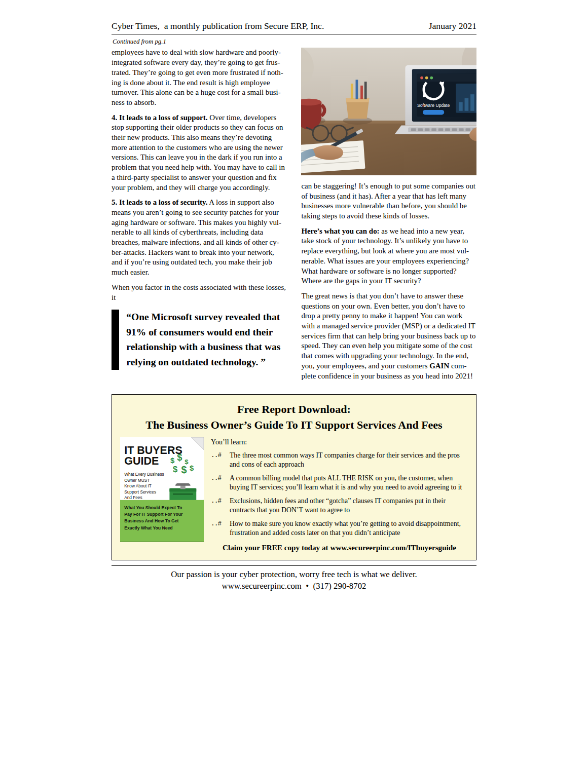Cyber Times, a monthly publication from Secure ERP, Inc.
January 2021
Continued from pg.1
employees have to deal with slow hardware and poorly-integrated software every day, they’re going to get frustrated. They’re going to get even more frustrated if nothing is done about it. The end result is high employee turnover. This alone can be a huge cost for a small business to absorb.
4. It leads to a loss of support. Over time, developers stop supporting their older products so they can focus on their new products. This also means they’re devoting more attention to the customers who are using the newer versions. This can leave you in the dark if you run into a problem that you need help with. You may have to call in a third-party specialist to answer your question and fix your problem, and they will charge you accordingly.
5. It leads to a loss of security. A loss in support also means you aren’t going to see security patches for your aging hardware or software. This makes you highly vulnerable to all kinds of cyberthreats, including data breaches, malware infections, and all kinds of other cyber-attacks. Hackers want to break into your network, and if you’re using outdated tech, you make their job much easier.
When you factor in the costs associated with these losses, it
“One Microsoft survey revealed that 91% of consumers would end their relationship with a business that was relying on outdated technology. ”
Software Update
can be staggering! It’s enough to put some companies out of business (and it has). After a year that has left many businesses more vulnerable than before, you should be taking steps to avoid these kinds of losses.
Here’s what you can do: as we head into a new year, take stock of your technology. It’s unlikely you have to replace everything, but look at where you are most vulnerable. What issues are your employees experiencing? What hardware or software is no longer supported? Where are the gaps in your IT security?
The great news is that you don’t have to answer these questions on your own. Even better, you don’t have to drop a pretty penny to make it happen! You can work with a managed service provider (MSP) or a dedicated IT services firm that can help bring your business back up to speed. They can even help you mitigate some of the cost that comes with upgrading your technology. In the end, you, your employees, and your customers GAIN complete confidence in your business as you head into 2021!
Free Report Download:
The Business Owner’s Guide To IT Support Services And Fees
IT BUYERS GUIDE $ $ $ $ $ $ What Every Business Owner MUST Know About IT Support Services And Fees What You Should Expect To Pay For IT Support For Your Business And How To Get Exactly What You Need
You’ll learn:
..#The three most common ways IT companies charge for their services and the pros and cons of each approach
..#A common billing model that puts ALL THE RISK on you, the customer, when buying IT services; you’ll learn what it is and why you need to avoid agreeing to it
..#Exclusions, hidden fees and other “gotcha” clauses IT companies put in their contracts that you DON’T want to agree to
..#How to make sure you know exactly what you’re getting to avoid disappointment, frustration and added costs later on that you didn’t anticipate
Claim your FREE copy today at www.secureerpinc.com/ITbuyersguide
Our passion is your cyber protection, worry free tech is what we deliver.
www.secureerpinc.com • (317) 290-8702